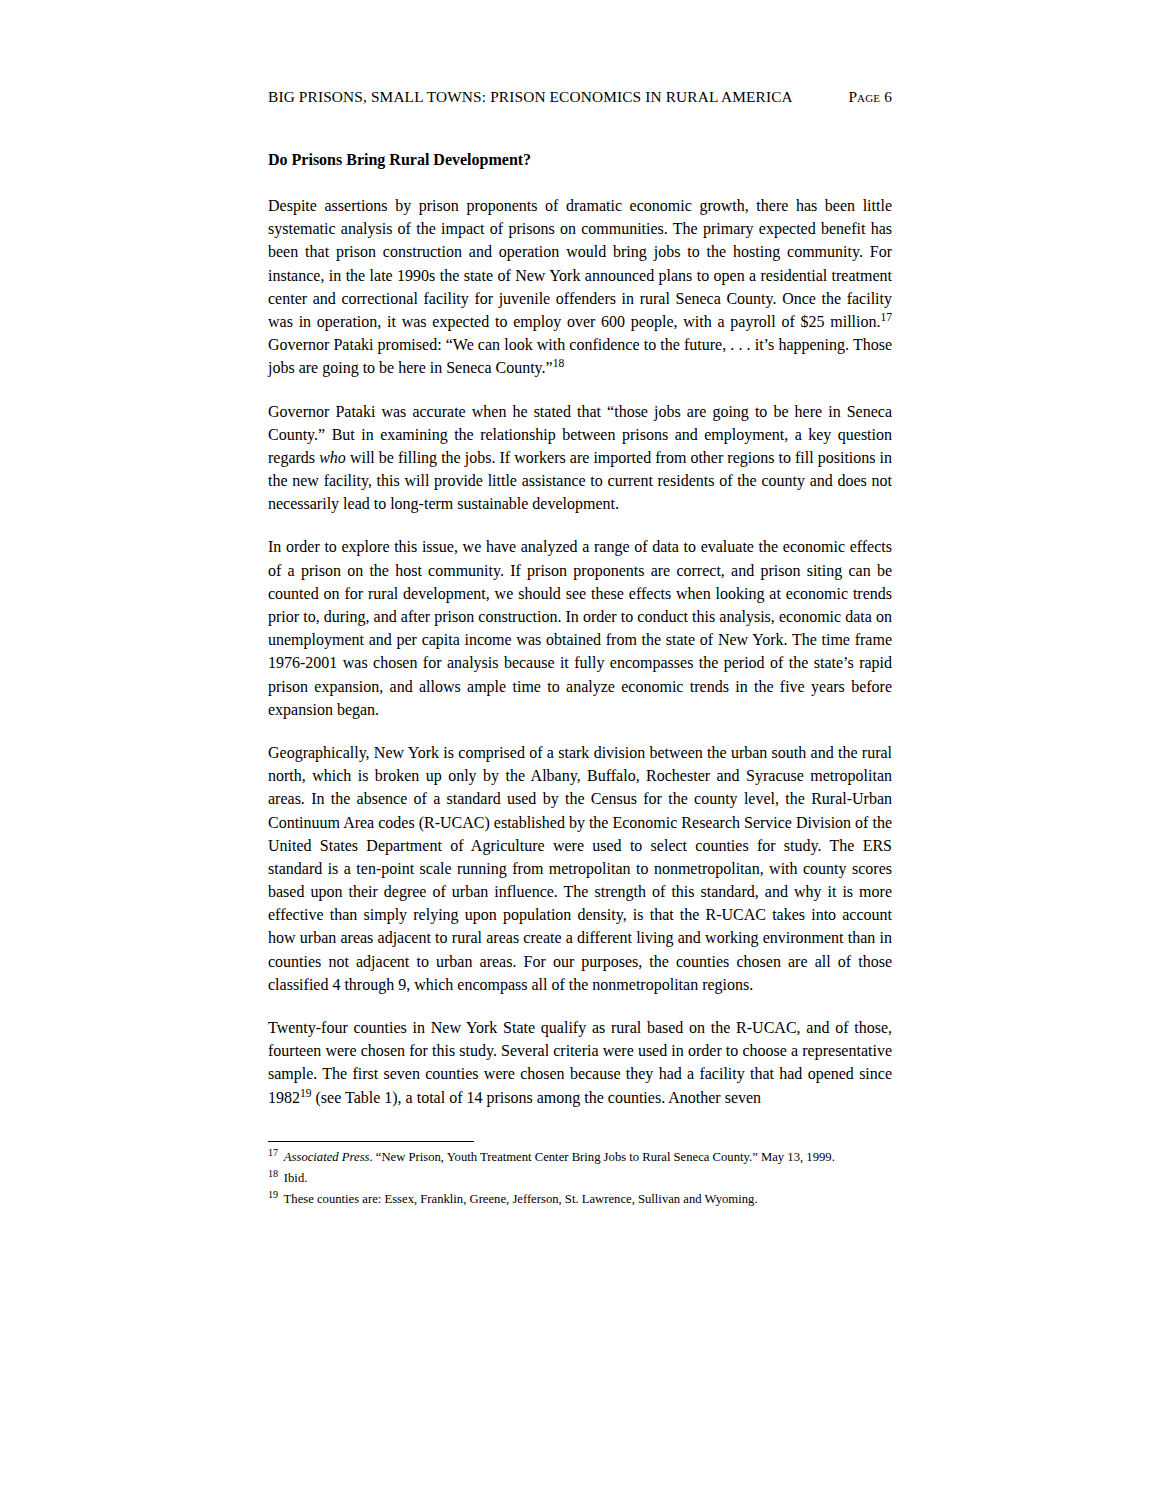Big Prisons, Small Towns: Prison Economics in Rural America Page 6
Do Prisons Bring Rural Development?
Despite assertions by prison proponents of dramatic economic growth, there has been little systematic analysis of the impact of prisons on communities. The primary expected benefit has been that prison construction and operation would bring jobs to the hosting community. For instance, in the late 1990s the state of New York announced plans to open a residential treatment center and correctional facility for juvenile offenders in rural Seneca County. Once the facility was in operation, it was expected to employ over 600 people, with a payroll of $25 million.17 Governor Pataki promised: “We can look with confidence to the future, . . . it’s happening. Those jobs are going to be here in Seneca County.”18
Governor Pataki was accurate when he stated that “those jobs are going to be here in Seneca County.” But in examining the relationship between prisons and employment, a key question regards who will be filling the jobs. If workers are imported from other regions to fill positions in the new facility, this will provide little assistance to current residents of the county and does not necessarily lead to long-term sustainable development.
In order to explore this issue, we have analyzed a range of data to evaluate the economic effects of a prison on the host community. If prison proponents are correct, and prison siting can be counted on for rural development, we should see these effects when looking at economic trends prior to, during, and after prison construction. In order to conduct this analysis, economic data on unemployment and per capita income was obtained from the state of New York. The time frame 1976-2001 was chosen for analysis because it fully encompasses the period of the state’s rapid prison expansion, and allows ample time to analyze economic trends in the five years before expansion began.
Geographically, New York is comprised of a stark division between the urban south and the rural north, which is broken up only by the Albany, Buffalo, Rochester and Syracuse metropolitan areas. In the absence of a standard used by the Census for the county level, the Rural-Urban Continuum Area codes (R-UCAC) established by the Economic Research Service Division of the United States Department of Agriculture were used to select counties for study. The ERS standard is a ten-point scale running from metropolitan to nonmetropolitan, with county scores based upon their degree of urban influence. The strength of this standard, and why it is more effective than simply relying upon population density, is that the R-UCAC takes into account how urban areas adjacent to rural areas create a different living and working environment than in counties not adjacent to urban areas. For our purposes, the counties chosen are all of those classified 4 through 9, which encompass all of the nonmetropolitan regions.
Twenty-four counties in New York State qualify as rural based on the R-UCAC, and of those, fourteen were chosen for this study. Several criteria were used in order to choose a representative sample. The first seven counties were chosen because they had a facility that had opened since 198219 (see Table 1), a total of 14 prisons among the counties. Another seven
17 Associated Press. “New Prison, Youth Treatment Center Bring Jobs to Rural Seneca County.” May 13, 1999.
18 Ibid.
19 These counties are: Essex, Franklin, Greene, Jefferson, St. Lawrence, Sullivan and Wyoming.